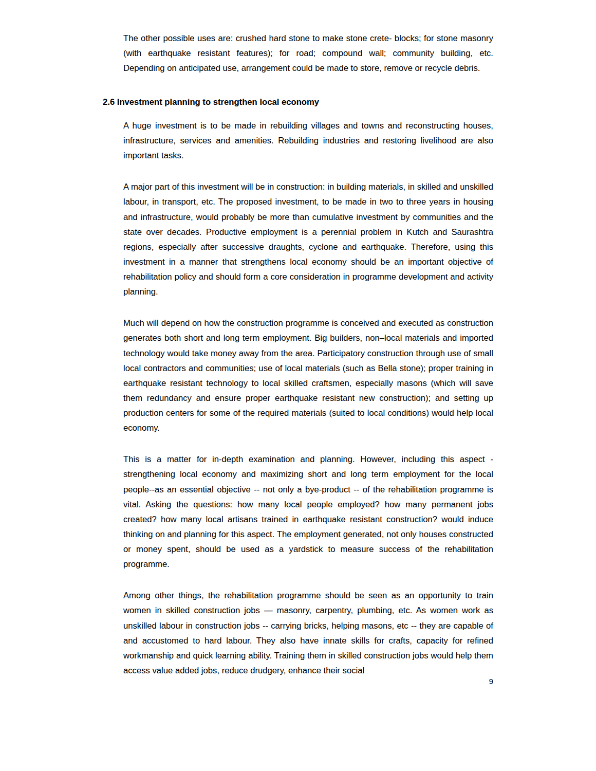The other possible uses are: crushed hard stone to make stone crete- blocks; for stone masonry (with earthquake resistant features); for road; compound wall; community building, etc. Depending on anticipated use, arrangement could be made to store, remove or recycle debris.
2.6 Investment planning to strengthen local economy
A huge investment is to be made in rebuilding villages and towns and reconstructing houses, infrastructure, services and amenities. Rebuilding industries and restoring livelihood are also important tasks.
A major part of this investment will be in construction: in building materials, in skilled and unskilled labour, in transport, etc. The proposed investment, to be made in two to three years in housing and infrastructure, would probably be more than cumulative investment by communities and the state over decades. Productive employment is a perennial problem in Kutch and Saurashtra regions, especially after successive draughts, cyclone and earthquake. Therefore, using this investment in a manner that strengthens local economy should be an important objective of rehabilitation policy and should form a core consideration in programme development and activity planning.
Much will depend on how the construction programme is conceived and executed as construction generates both short and long term employment. Big builders, non–local materials and imported technology would take money away from the area. Participatory construction through use of small local contractors and communities; use of local materials (such as Bella stone); proper training in earthquake resistant technology to local skilled craftsmen, especially masons (which will save them redundancy and ensure proper earthquake resistant new construction); and setting up production centers for some of the required materials (suited to local conditions) would help local economy.
This is a matter for in-depth examination and planning. However, including this aspect - strengthening local economy and maximizing short and long term employment for the local people--as an essential objective -- not only a bye-product -- of the rehabilitation programme is vital. Asking the questions: how many local people employed? how many permanent jobs created? how many local artisans trained in earthquake resistant construction? would induce thinking on and planning for this aspect. The employment generated, not only houses constructed or money spent, should be used as a yardstick to measure success of the rehabilitation programme.
Among other things, the rehabilitation programme should be seen as an opportunity to train women in skilled construction jobs — masonry, carpentry, plumbing, etc. As women work as unskilled labour in construction jobs -- carrying bricks, helping masons, etc -- they are capable of and accustomed to hard labour. They also have innate skills for crafts, capacity for refined workmanship and quick learning ability. Training them in skilled construction jobs would help them access value added jobs, reduce drudgery, enhance their social
9